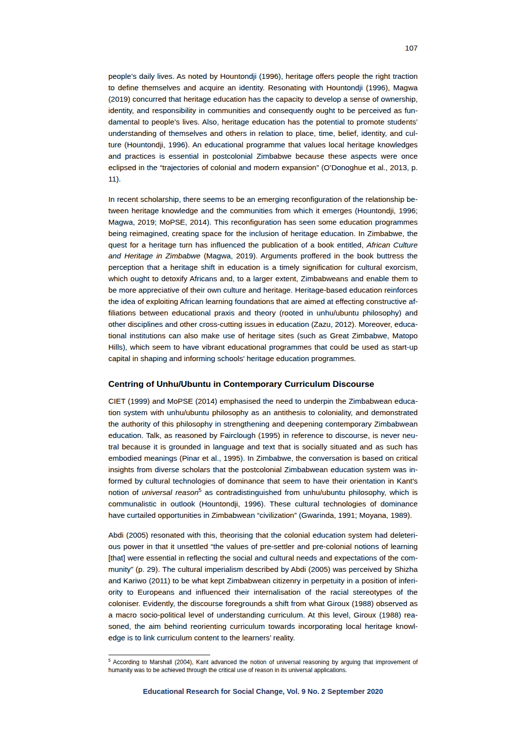107
people’s daily lives. As noted by Hountondji (1996), heritage offers people the right traction to define themselves and acquire an identity. Resonating with Hountondji (1996), Magwa (2019) concurred that heritage education has the capacity to develop a sense of ownership, identity, and responsibility in communities and consequently ought to be perceived as fundamental to people’s lives. Also, heritage education has the potential to promote students’ understanding of themselves and others in relation to place, time, belief, identity, and culture (Hountondji, 1996). An educational programme that values local heritage knowledges and practices is essential in postcolonial Zimbabwe because these aspects were once eclipsed in the “trajectories of colonial and modern expansion” (O’Donoghue et al., 2013, p. 11).
In recent scholarship, there seems to be an emerging reconfiguration of the relationship between heritage knowledge and the communities from which it emerges (Hountondji, 1996; Magwa, 2019; MoPSE, 2014). This reconfiguration has seen some education programmes being reimagined, creating space for the inclusion of heritage education. In Zimbabwe, the quest for a heritage turn has influenced the publication of a book entitled, African Culture and Heritage in Zimbabwe (Magwa, 2019). Arguments proffered in the book buttress the perception that a heritage shift in education is a timely signification for cultural exorcism, which ought to detoxify Africans and, to a larger extent, Zimbabweans and enable them to be more appreciative of their own culture and heritage. Heritage-based education reinforces the idea of exploiting African learning foundations that are aimed at effecting constructive affiliations between educational praxis and theory (rooted in unhu/ubuntu philosophy) and other disciplines and other cross-cutting issues in education (Zazu, 2012). Moreover, educational institutions can also make use of heritage sites (such as Great Zimbabwe, Matopo Hills), which seem to have vibrant educational programmes that could be used as start-up capital in shaping and informing schools’ heritage education programmes.
Centring of Unhu/Ubuntu in Contemporary Curriculum Discourse
CIET (1999) and MoPSE (2014) emphasised the need to underpin the Zimbabwean education system with unhu/ubuntu philosophy as an antithesis to coloniality, and demonstrated the authority of this philosophy in strengthening and deepening contemporary Zimbabwean education. Talk, as reasoned by Fairclough (1995) in reference to discourse, is never neutral because it is grounded in language and text that is socially situated and as such has embodied meanings (Pinar et al., 1995). In Zimbabwe, the conversation is based on critical insights from diverse scholars that the postcolonial Zimbabwean education system was informed by cultural technologies of dominance that seem to have their orientation in Kant’s notion of universal reason5 as contradistinguished from unhu/ubuntu philosophy, which is communalistic in outlook (Hountondji, 1996). These cultural technologies of dominance have curtailed opportunities in Zimbabwean “civilization” (Gwarinda, 1991; Moyana, 1989).
Abdi (2005) resonated with this, theorising that the colonial education system had deleterious power in that it unsettled “the values of pre-settler and pre-colonial notions of learning [that] were essential in reflecting the social and cultural needs and expectations of the community” (p. 29). The cultural imperialism described by Abdi (2005) was perceived by Shizha and Kariwo (2011) to be what kept Zimbabwean citizenry in perpetuity in a position of inferiority to Europeans and influenced their internalisation of the racial stereotypes of the coloniser. Evidently, the discourse foregrounds a shift from what Giroux (1988) observed as a macro socio-political level of understanding curriculum. At this level, Giroux (1988) reasoned, the aim behind reorienting curriculum towards incorporating local heritage knowledge is to link curriculum content to the learners’ reality.
5 According to Marshall (2004), Kant advanced the notion of universal reasoning by arguing that improvement of humanity was to be achieved through the critical use of reason in its universal applications.
Educational Research for Social Change, Vol. 9 No. 2 September 2020